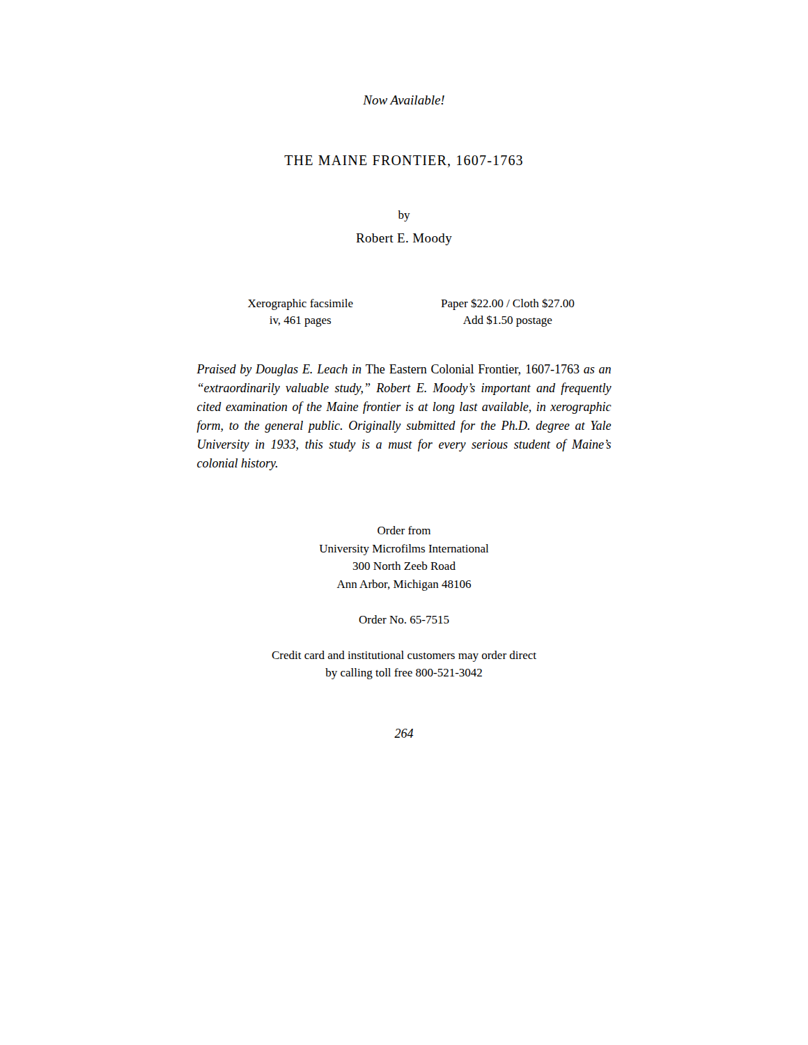Now Available!
THE MAINE FRONTIER, 1607-1763
by
Robert E. Moody
| Xerographic facsimile iv, 461 pages | Paper $22.00 / Cloth $27.00 Add $1.50 postage |
Praised by Douglas E. Leach in The Eastern Colonial Frontier, 1607-1763 as an “extraordinarily valuable study,” Robert E. Moody’s important and frequently cited examination of the Maine frontier is at long last available, in xerographic form, to the general public. Originally submitted for the Ph.D. degree at Yale University in 1933, this study is a must for every serious student of Maine’s colonial history.
Order from
University Microfilms International
300 North Zeeb Road
Ann Arbor, Michigan 48106
Order No. 65-7515
Credit card and institutional customers may order direct
by calling toll free 800-521-3042
264